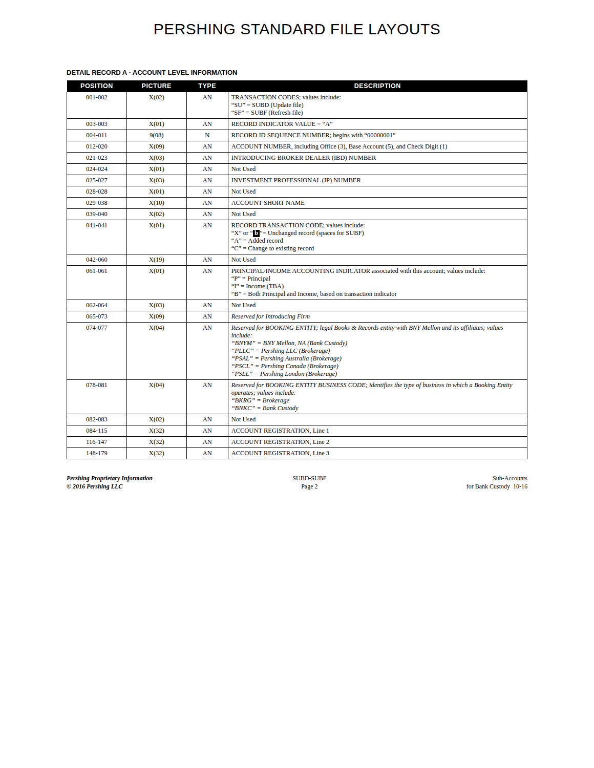PERSHING STANDARD FILE LAYOUTS
DETAIL RECORD A - ACCOUNT LEVEL INFORMATION
| POSITION | PICTURE | TYPE | DESCRIPTION |
| --- | --- | --- | --- |
| 001-002 | X(02) | AN | TRANSACTION CODES; values include: “SU” = SUBD (Update file) “SF” = SUBF (Refresh file) |
| 003-003 | X(01) | AN | RECORD INDICATOR VALUE = “A” |
| 004-011 | 9(08) | N | RECORD ID SEQUENCE NUMBER; begins with “00000001” |
| 012-020 | X(09) | AN | ACCOUNT NUMBER, including Office (3), Base Account (5), and Check Digit (1) |
| 021-023 | X(03) | AN | INTRODUCING BROKER DEALER (IBD) NUMBER |
| 024-024 | X(01) | AN | Not Used |
| 025-027 | X(03) | AN | INVESTMENT PROFESSIONAL (IP) NUMBER |
| 028-028 | X(01) | AN | Not Used |
| 029-038 | X(10) | AN | ACCOUNT SHORT NAME |
| 039-040 | X(02) | AN | Not Used |
| 041-041 | X(01) | AN | RECORD TRANSACTION CODE; values include: “X” or “ b ”= Unchanged record (spaces for SUBF) “A” = Added record “C” = Change to existing record |
| 042-060 | X(19) | AN | Not Used |
| 061-061 | X(01) | AN | PRINCIPAL/INCOME ACCOUNTING INDICATOR associated with this account; values include: “P” = Principal “I” = Income (TBA) “B” = Both Principal and Income, based on transaction indicator |
| 062-064 | X(03) | AN | Not Used |
| 065-073 | X(09) | AN | Reserved for Introducing Firm |
| 074-077 | X(04) | AN | Reserved for BOOKING ENTITY; legal Books & Records entity with BNY Mellon and its affiliates; values include: “BNYM” = BNY Mellon, NA (Bank Custody) “PLLC” = Pershing LLC (Brokerage) “PSAL” = Pershing Australia (Brokerage) “PSCL” = Pershing Canada (Brokerage) “PSLL” = Pershing London (Brokerage) |
| 078-081 | X(04) | AN | Reserved for BOOKING ENTITY BUSINESS CODE; identifies the type of business in which a Booking Entity operates; values include: “BKRG” = Brokerage “BNKC” = Bank Custody |
| 082-083 | X(02) | AN | Not Used |
| 084-115 | X(32) | AN | ACCOUNT REGISTRATION, Line 1 |
| 116-147 | X(32) | AN | ACCOUNT REGISTRATION, Line 2 |
| 148-179 | X(32) | AN | ACCOUNT REGISTRATION, Line 3 |
Pershing Proprietary Information
© 2016 Pershing LLC
SUBD-SUBF
Page 2
Sub-Accounts
for Bank Custody 10-16